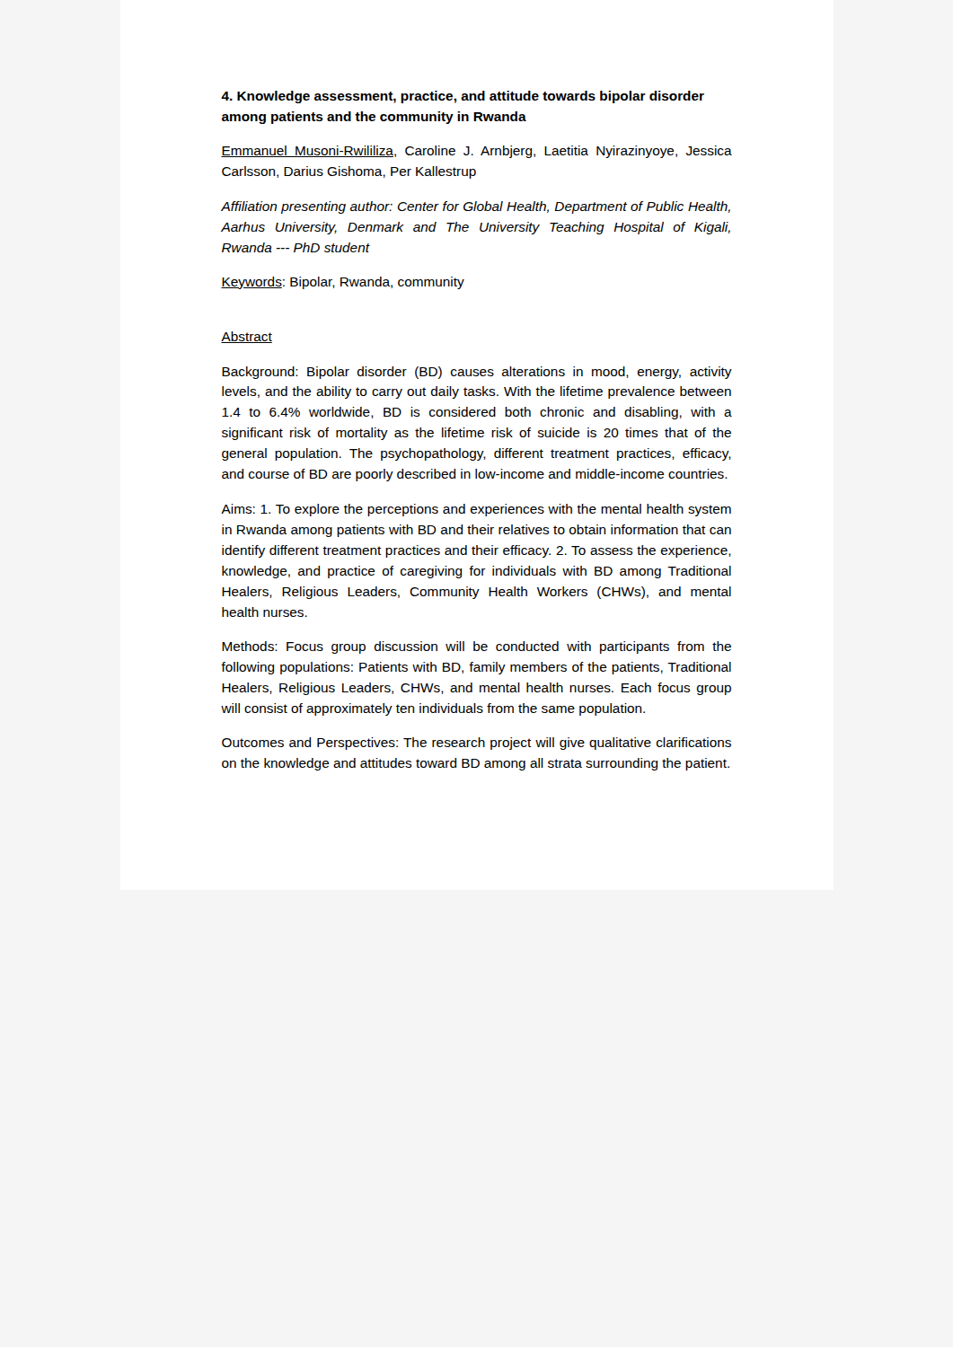4. Knowledge assessment, practice, and attitude towards bipolar disorder among patients and the community in Rwanda
Emmanuel Musoni-Rwililiza, Caroline J. Arnbjerg, Laetitia Nyirazinyoye, Jessica Carlsson, Darius Gishoma, Per Kallestrup
Affiliation presenting author: Center for Global Health, Department of Public Health, Aarhus University, Denmark and The University Teaching Hospital of Kigali, Rwanda --- PhD student
Keywords: Bipolar, Rwanda, community
Abstract
Background: Bipolar disorder (BD) causes alterations in mood, energy, activity levels, and the ability to carry out daily tasks. With the lifetime prevalence between 1.4 to 6.4% worldwide, BD is considered both chronic and disabling, with a significant risk of mortality as the lifetime risk of suicide is 20 times that of the general population. The psychopathology, different treatment practices, efficacy, and course of BD are poorly described in low-income and middle-income countries.
Aims: 1. To explore the perceptions and experiences with the mental health system in Rwanda among patients with BD and their relatives to obtain information that can identify different treatment practices and their efficacy. 2. To assess the experience, knowledge, and practice of caregiving for individuals with BD among Traditional Healers, Religious Leaders, Community Health Workers (CHWs), and mental health nurses.
Methods: Focus group discussion will be conducted with participants from the following populations: Patients with BD, family members of the patients, Traditional Healers, Religious Leaders, CHWs, and mental health nurses. Each focus group will consist of approximately ten individuals from the same population.
Outcomes and Perspectives: The research project will give qualitative clarifications on the knowledge and attitudes toward BD among all strata surrounding the patient.